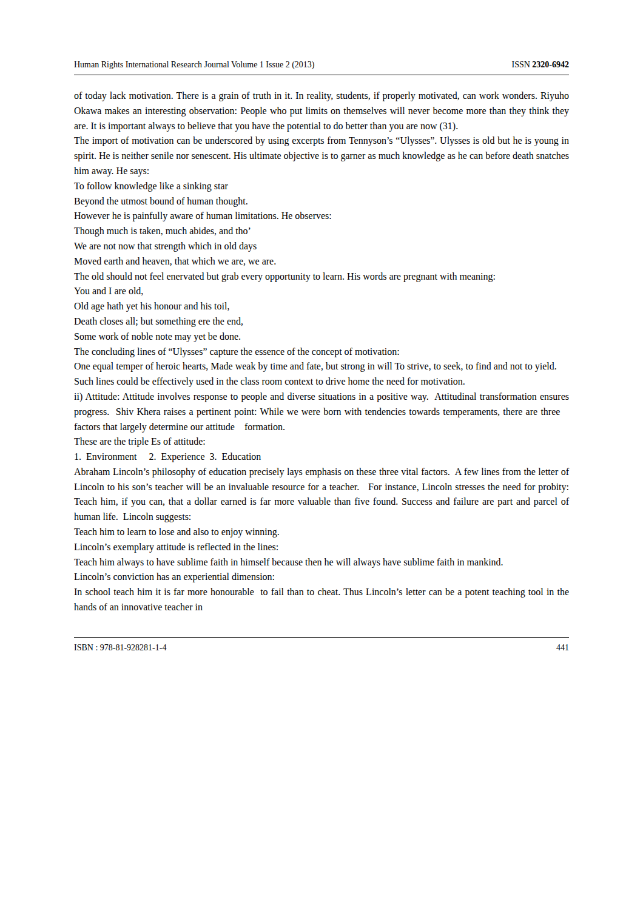Human Rights International Research Journal Volume 1 Issue 2 (2013) ISSN 2320-6942
of today lack motivation. There is a grain of truth in it. In reality, students, if properly motivated, can work wonders. Riyuho Okawa makes an interesting observation: People who put limits on themselves will never become more than they think they are. It is important always to believe that you have the potential to do better than you are now (31).
The import of motivation can be underscored by using excerpts from Tennyson’s “Ulysses”. Ulysses is old but he is young in spirit. He is neither senile nor senescent. His ultimate objective is to garner as much knowledge as he can before death snatches him away. He says:
To follow knowledge like a sinking star
Beyond the utmost bound of human thought.
However he is painfully aware of human limitations. He observes:
Though much is taken, much abides, and tho’
We are not now that strength which in old days
Moved earth and heaven, that which we are, we are.
The old should not feel enervated but grab every opportunity to learn. His words are pregnant with meaning:
You and I are old,
Old age hath yet his honour and his toil,
Death closes all; but something ere the end,
Some work of noble note may yet be done.
The concluding lines of “Ulysses” capture the essence of the concept of motivation:
One equal temper of heroic hearts, Made weak by time and fate, but strong in will To strive, to seek, to find and not to yield.
Such lines could be effectively used in the class room context to drive home the need for motivation.
ii) Attitude: Attitude involves response to people and diverse situations in a positive way. Attitudinal transformation ensures progress. Shiv Khera raises a pertinent point: While we were born with tendencies towards temperaments, there are three factors that largely determine our attitude formation.
These are the triple Es of attitude:
1. Environment 2. Experience 3. Education
Abraham Lincoln’s philosophy of education precisely lays emphasis on these three vital factors. A few lines from the letter of Lincoln to his son’s teacher will be an invaluable resource for a teacher. For instance, Lincoln stresses the need for probity: Teach him, if you can, that a dollar earned is far more valuable than five found. Success and failure are part and parcel of human life. Lincoln suggests:
Teach him to learn to lose and also to enjoy winning.
Lincoln’s exemplary attitude is reflected in the lines:
Teach him always to have sublime faith in himself because then he will always have sublime faith in mankind.
Lincoln’s conviction has an experiential dimension:
In school teach him it is far more honourable to fail than to cheat. Thus Lincoln’s letter can be a potent teaching tool in the hands of an innovative teacher in
ISBN : 978-81-928281-1-4 441